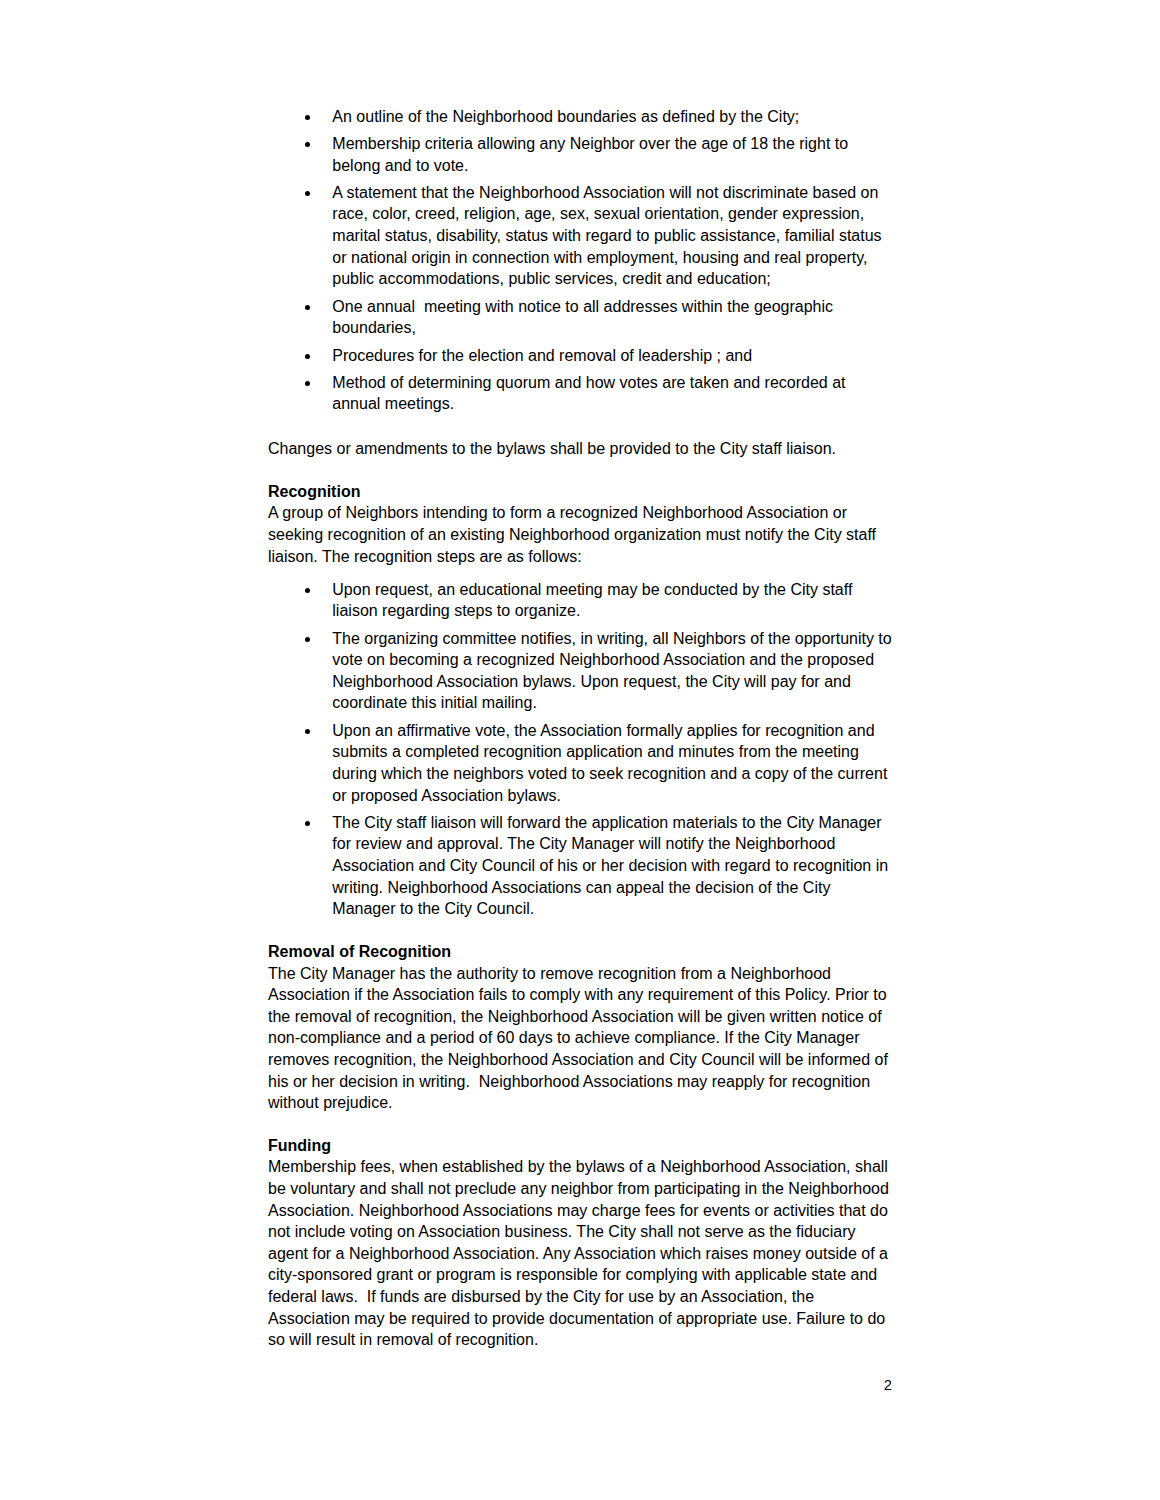An outline of the Neighborhood boundaries as defined by the City;
Membership criteria allowing any Neighbor over the age of 18 the right to belong and to vote.
A statement that the Neighborhood Association will not discriminate based on race, color, creed, religion, age, sex, sexual orientation, gender expression, marital status, disability, status with regard to public assistance, familial status or national origin in connection with employment, housing and real property, public accommodations, public services, credit and education;
One annual meeting with notice to all addresses within the geographic boundaries,
Procedures for the election and removal of leadership ; and
Method of determining quorum and how votes are taken and recorded at annual meetings.
Changes or amendments to the bylaws shall be provided to the City staff liaison.
Recognition
A group of Neighbors intending to form a recognized Neighborhood Association or seeking recognition of an existing Neighborhood organization must notify the City staff liaison. The recognition steps are as follows:
Upon request, an educational meeting may be conducted by the City staff liaison regarding steps to organize.
The organizing committee notifies, in writing, all Neighbors of the opportunity to vote on becoming a recognized Neighborhood Association and the proposed Neighborhood Association bylaws. Upon request, the City will pay for and coordinate this initial mailing.
Upon an affirmative vote, the Association formally applies for recognition and submits a completed recognition application and minutes from the meeting during which the neighbors voted to seek recognition and a copy of the current or proposed Association bylaws.
The City staff liaison will forward the application materials to the City Manager for review and approval. The City Manager will notify the Neighborhood Association and City Council of his or her decision with regard to recognition in writing. Neighborhood Associations can appeal the decision of the City Manager to the City Council.
Removal of Recognition
The City Manager has the authority to remove recognition from a Neighborhood Association if the Association fails to comply with any requirement of this Policy. Prior to the removal of recognition, the Neighborhood Association will be given written notice of non-compliance and a period of 60 days to achieve compliance. If the City Manager removes recognition, the Neighborhood Association and City Council will be informed of his or her decision in writing. Neighborhood Associations may reapply for recognition without prejudice.
Funding
Membership fees, when established by the bylaws of a Neighborhood Association, shall be voluntary and shall not preclude any neighbor from participating in the Neighborhood Association. Neighborhood Associations may charge fees for events or activities that do not include voting on Association business. The City shall not serve as the fiduciary agent for a Neighborhood Association. Any Association which raises money outside of a city-sponsored grant or program is responsible for complying with applicable state and federal laws. If funds are disbursed by the City for use by an Association, the Association may be required to provide documentation of appropriate use. Failure to do so will result in removal of recognition.
2